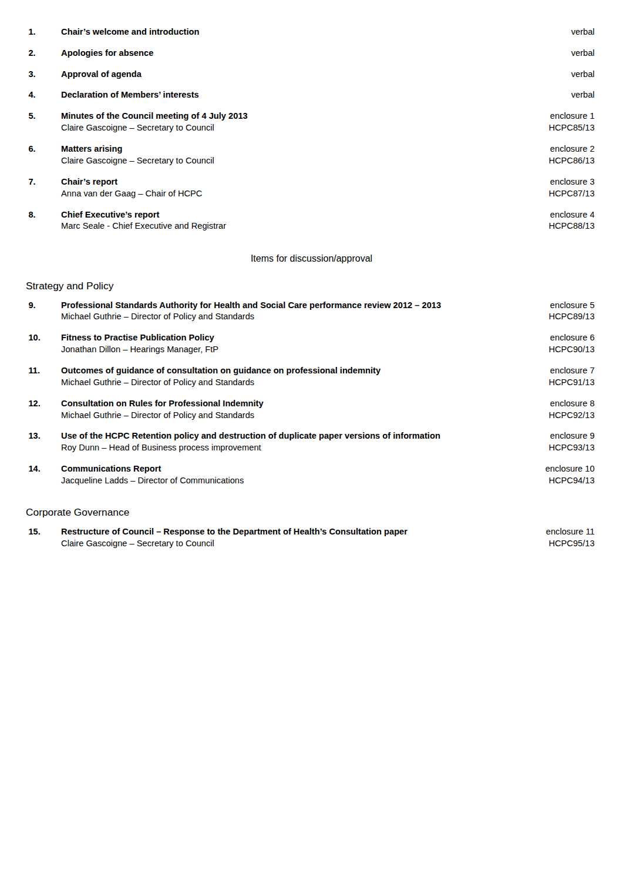| 1. | Chair’s welcome and introduction | verbal |
| 2. | Apologies for absence | verbal |
| 3. | Approval of agenda | verbal |
| 4. | Declaration of Members’ interests | verbal |
| 5. | Minutes of the Council meeting of 4 July 2013 Claire Gascoigne – Secretary to Council | enclosure 1 HCPC85/13 |
| 6. | Matters arising Claire Gascoigne – Secretary to Council | enclosure 2 HCPC86/13 |
| 7. | Chair’s report Anna van der Gaag – Chair of HCPC | enclosure 3 HCPC87/13 |
| 8. | Chief Executive’s report Marc Seale - Chief Executive and Registrar | enclosure 4 HCPC88/13 |
Items for discussion/approval
Strategy and Policy
| 9. | Professional Standards Authority for Health and Social Care performance review 2012 – 2013 Michael Guthrie – Director of Policy and Standards | enclosure 5 HCPC89/13 |
| 10. | Fitness to Practise Publication Policy Jonathan Dillon – Hearings Manager, FtP | enclosure 6 HCPC90/13 |
| 11. | Outcomes of guidance of consultation on guidance on professional indemnity Michael Guthrie – Director of Policy and Standards | enclosure 7 HCPC91/13 |
| 12. | Consultation on Rules for Professional Indemnity Michael Guthrie – Director of Policy and Standards | enclosure 8 HCPC92/13 |
| 13. | Use of the HCPC Retention policy and destruction of duplicate paper versions of information Roy Dunn – Head of Business process improvement | enclosure 9 HCPC93/13 |
| 14. | Communications Report Jacqueline Ladds – Director of Communications | enclosure 10 HCPC94/13 |
Corporate Governance
| 15. | Restructure of Council – Response to the Department of Health’s Consultation paper Claire Gascoigne – Secretary to Council | enclosure 11 HCPC95/13 |